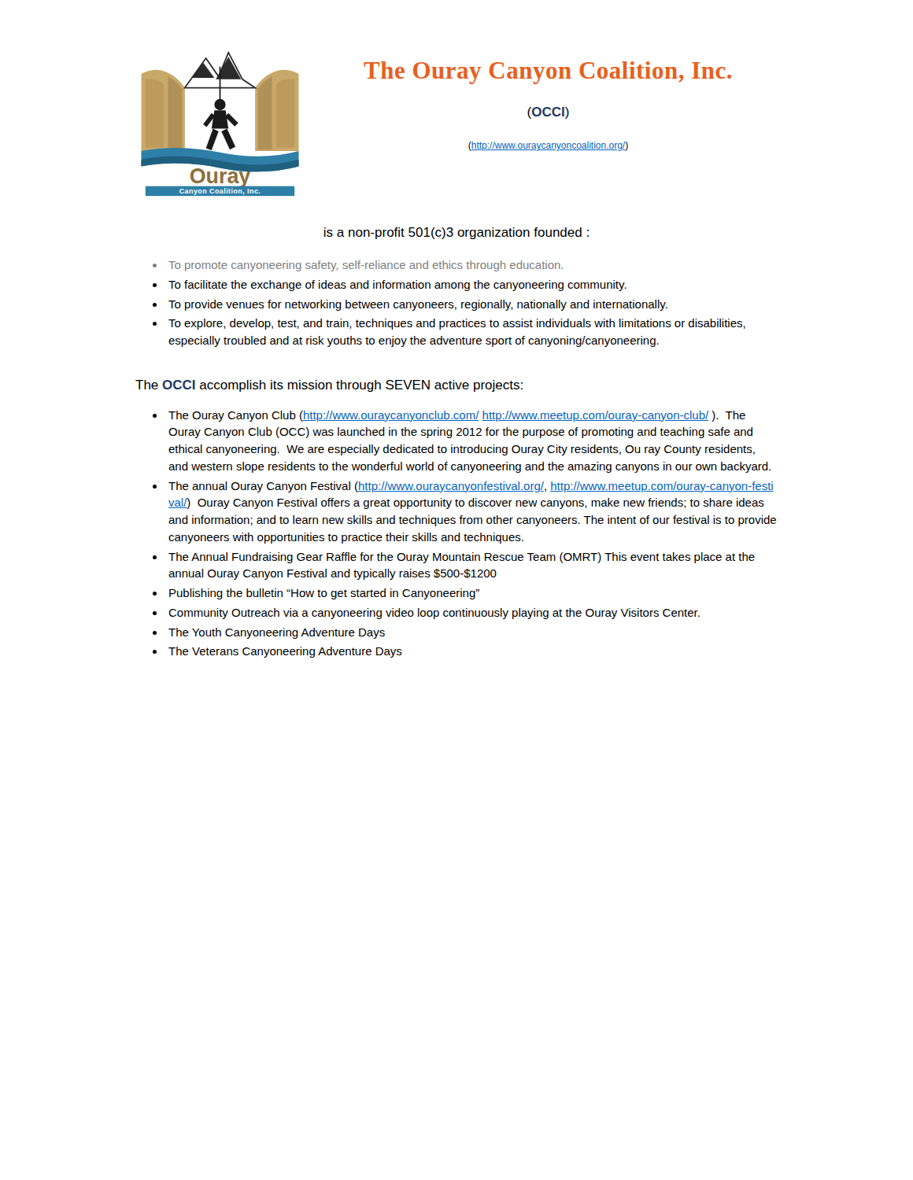Ouray Canyon Coalition, Inc.
The Ouray Canyon Coalition, Inc.
(OCCI)
(http://www.ouraycanyoncoalition.org/)
is a non-profit 501(c)3 organization founded :
To promote canyoneering safety, self-reliance and ethics through education.
To facilitate the exchange of ideas and information among the canyoneering community.
To provide venues for networking between canyoneers, regionally, nationally and internationally.
To explore, develop, test, and train, techniques and practices to assist individuals with limitations or disabilities, especially troubled and at risk youths to enjoy the adventure sport of canyoning/canyoneering.
The OCCI accomplish its mission through SEVEN active projects:
The Ouray Canyon Club (http://www.ouraycanyonclub.com/ http://www.meetup.com/ouray-canyon-club/ ). The Ouray Canyon Club (OCC) was launched in the spring 2012 for the purpose of promoting and teaching safe and ethical canyoneering. We are especially dedicated to introducing Ouray City residents, Ou ray County residents, and western slope residents to the wonderful world of canyoneering and the amazing canyons in our own backyard.
The annual Ouray Canyon Festival (http://www.ouraycanyonfestival.org/, http://www.meetup.com/ouray-canyon-festival/) Ouray Canyon Festival offers a great opportunity to discover new canyons, make new friends; to share ideas and information; and to learn new skills and techniques from other canyoneers. The intent of our festival is to provide canyoneers with opportunities to practice their skills and techniques.
The Annual Fundraising Gear Raffle for the Ouray Mountain Rescue Team (OMRT) This event takes place at the annual Ouray Canyon Festival and typically raises $500-$1200
Publishing the bulletin “How to get started in Canyoneering”
Community Outreach via a canyoneering video loop continuously playing at the Ouray Visitors Center.
The Youth Canyoneering Adventure Days
The Veterans Canyoneering Adventure Days